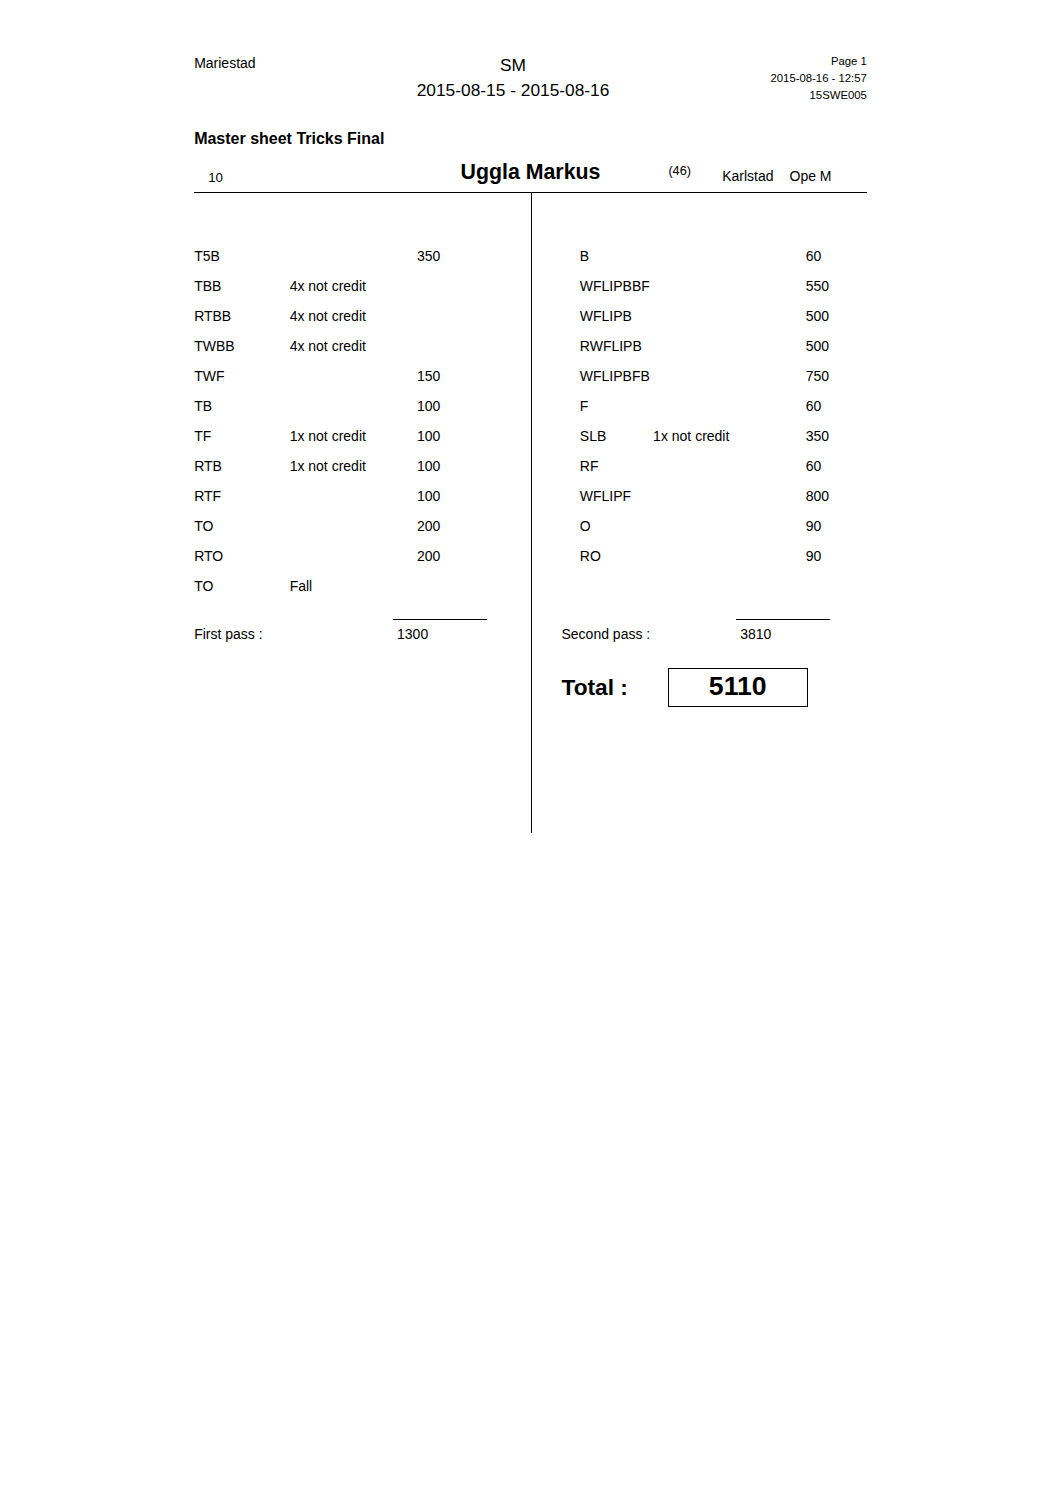Mariestad
SM
2015-08-15 - 2015-08-16
Page 1
2015-08-16 - 12:57
15SWE005
Master sheet Tricks Final
10 Uggla Markus (46) Karlstad Ope M
| T5B | | 350 |
| TBB | 4x not credit | |
| RTBB | 4x not credit | |
| TWBB | 4x not credit | |
| TWF | | 150 |
| TB | | 100 |
| TF | 1x not credit | 100 |
| RTB | 1x not credit | 100 |
| RTF | | 100 |
| TO | | 200 |
| RTO | | 200 |
| TO | Fall | |
First pass : 1300
| B | | 60 |
| WFLIPBBF | | 550 |
| WFLIPB | | 500 |
| RWFLIPB | | 500 |
| WFLIPBFB | | 750 |
| F | | 60 |
| SLB | 1x not credit | 350 |
| RF | | 60 |
| WFLIPF | | 800 |
| O | | 90 |
| RO | | 90 |
Second pass : 3810
Total : 5110